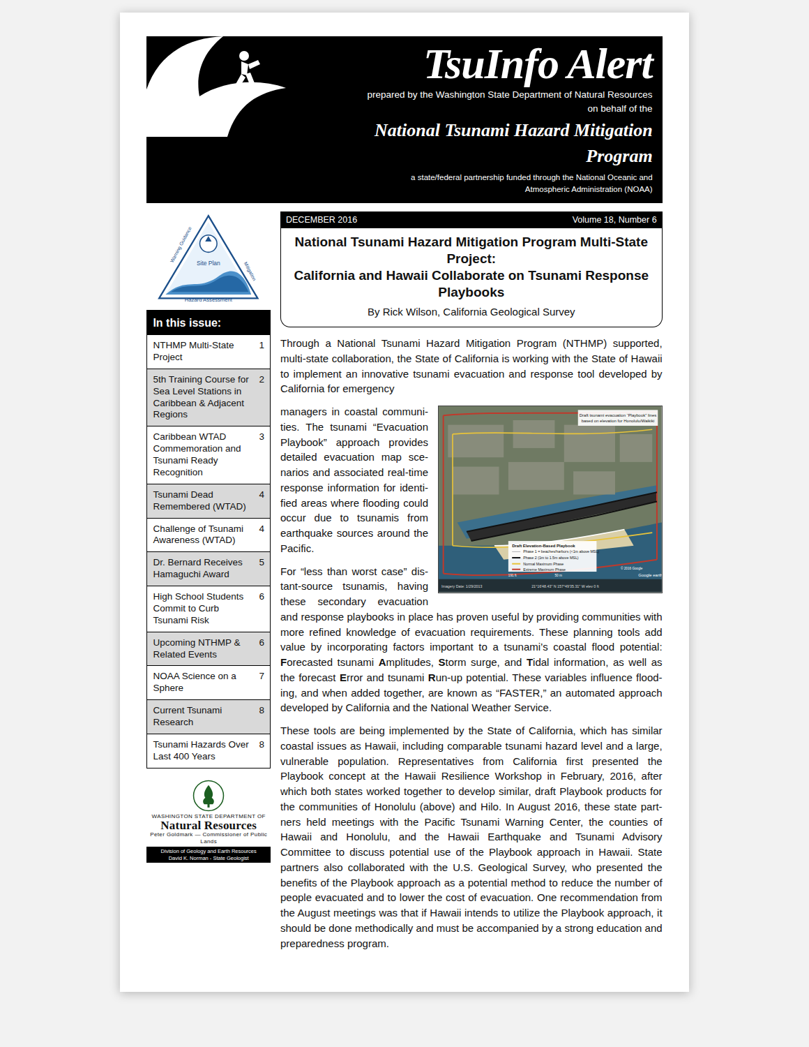TsuInfo Alert
prepared by the Washington State Department of Natural Resources on behalf of the
National Tsunami Hazard Mitigation Program
a state/federal partnership funded through the National Oceanic and Atmospheric Administration (NOAA)
Site Plan Hazard Assessment Warning Guidance Mitigation
In this issue:
NTHMP Multi-State Project 1
5th Training Course for Sea Level Stations in Caribbean & Adjacent Regions 2
Caribbean WTAD Commemoration and Tsunami Ready Recognition 3
Tsunami Dead Remembered (WTAD) 4
Challenge of Tsunami Awareness (WTAD) 4
Dr. Bernard Receives Hamaguchi Award 5
High School Students Commit to Curb Tsunami Risk 6
Upcoming NTHMP & Related Events 6
NOAA Science on a Sphere 7
Current Tsunami Research 8
Tsunami Hazards Over Last 400 Years 8
WASHINGTON STATE DEPARTMENT OF
Natural Resources
Peter Goldmark — Commissioner of Public Lands
Division of Geology and Earth Resources
David K. Norman - State Geologist
DECEMBER 2016 Volume 18, Number 6
National Tsunami Hazard Mitigation Program Multi-State Project:
California and Hawaii Collaborate on Tsunami Response Playbooks
By Rick Wilson, California Geological Survey
Through a National Tsunami Hazard Mitigation Program (NTHMP) supported, multi-state collaboration, the State of California is working with the State of Hawaii to implement an innovative tsunami evacuation and response tool developed by California for emergency
Draft tsunami evacuation “Playbook” lines based on elevation for Honolulu/Waikiki Draft Elevation-Based Playbook Phase 1 = beaches/harbors (<1m above MSL) Phase 2 (1m to 1.5m above MSL) Normal Maximum Phase Extreme Maximum Phase Imagery Date: 1/29/2013 21°16'48.43" N 157°49'35.31" W elev 0 ft Google earth © 2016 Google 191 ft 50 m
managers in coastal communities. The tsunami “Evacuation Playbook” approach provides detailed evacuation map scenarios and associated real-time response information for identified areas where flooding could occur due to tsunamis from earthquake sources around the Pacific.
For “less than worst case” distant-source tsunamis, having these secondary evacuation and response playbooks in place has proven useful by providing communities with more refined knowledge of evacuation requirements. These planning tools add value by incorporating factors important to a tsunami’s coastal flood potential: Forecasted tsunami Amplitudes, Storm surge, and Tidal information, as well as the forecast Error and tsunami Run-up potential. These variables influence flooding, and when added together, are known as “FASTER,” an automated approach developed by California and the National Weather Service.
These tools are being implemented by the State of California, which has similar coastal issues as Hawaii, including comparable tsunami hazard level and a large, vulnerable population. Representatives from California first presented the Playbook concept at the Hawaii Resilience Workshop in February, 2016, after which both states worked together to develop similar, draft Playbook products for the communities of Honolulu (above) and Hilo. In August 2016, these state partners held meetings with the Pacific Tsunami Warning Center, the counties of Hawaii and Honolulu, and the Hawaii Earthquake and Tsunami Advisory Committee to discuss potential use of the Playbook approach in Hawaii. State partners also collaborated with the U.S. Geological Survey, who presented the benefits of the Playbook approach as a potential method to reduce the number of people evacuated and to lower the cost of evacuation. One recommendation from the August meetings was that if Hawaii intends to utilize the Playbook approach, it should be done methodically and must be accompanied by a strong education and preparedness program.